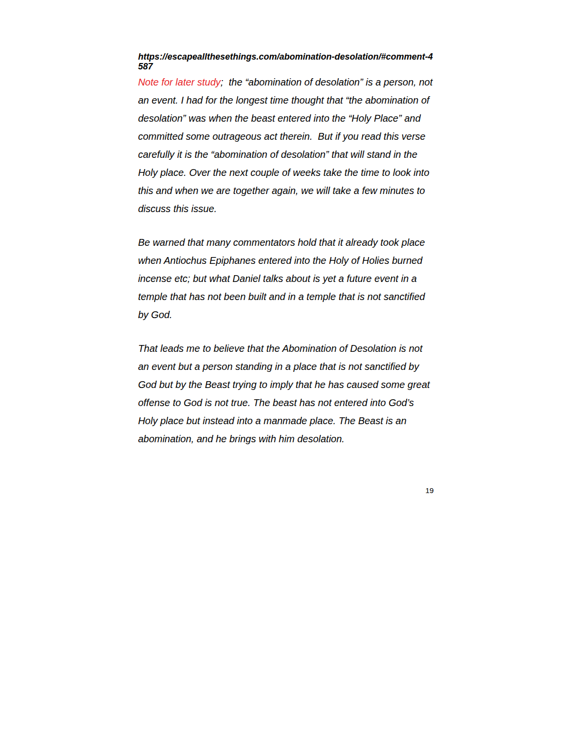https://escapeallthesethings.com/abomination-desolation/#comment-4587
Note for later study; the “abomination of desolation” is a person, not an event. I had for the longest time thought that “the abomination of desolation” was when the beast entered into the “Holy Place” and committed some outrageous act therein. But if you read this verse carefully it is the “abomination of desolation” that will stand in the Holy place. Over the next couple of weeks take the time to look into this and when we are together again, we will take a few minutes to discuss this issue.
Be warned that many commentators hold that it already took place when Antiochus Epiphanes entered into the Holy of Holies burned incense etc; but what Daniel talks about is yet a future event in a temple that has not been built and in a temple that is not sanctified by God.
That leads me to believe that the Abomination of Desolation is not an event but a person standing in a place that is not sanctified by God but by the Beast trying to imply that he has caused some great offense to God is not true. The beast has not entered into God’s Holy place but instead into a manmade place. The Beast is an abomination, and he brings with him desolation.
19